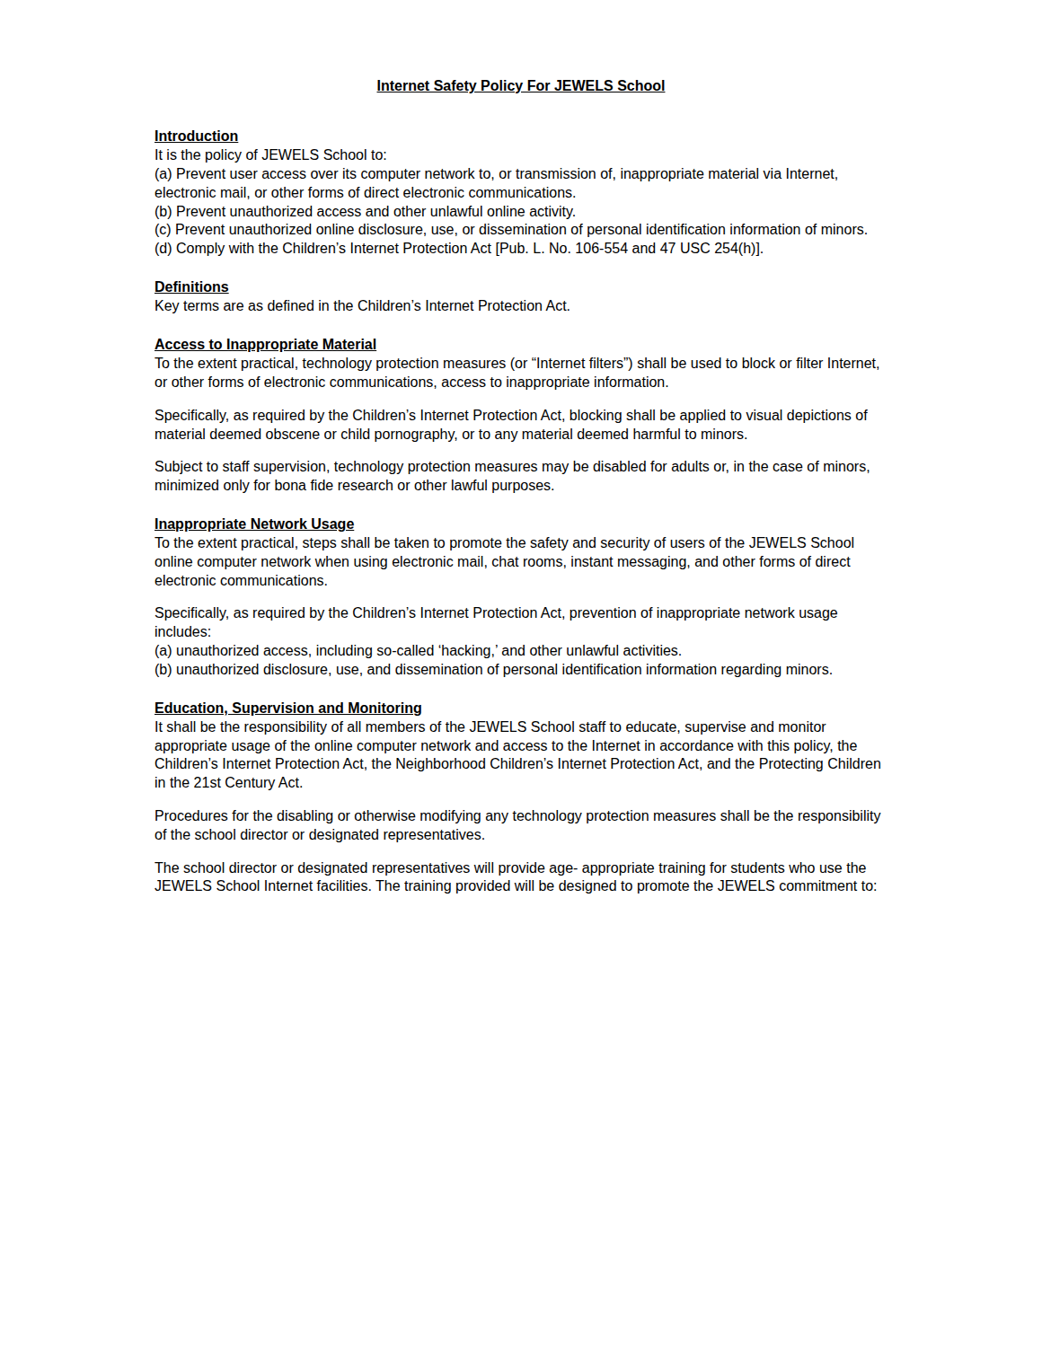Internet Safety Policy For JEWELS School
Introduction
It is the policy of JEWELS School to:
(a) Prevent user access over its computer network to, or transmission of, inappropriate material via Internet, electronic mail, or other forms of direct electronic communications.
(b) Prevent unauthorized access and other unlawful online activity.
(c) Prevent unauthorized online disclosure, use, or dissemination of personal identification information of minors.
(d) Comply with the Children’s Internet Protection Act [Pub. L. No. 106-554 and 47 USC 254(h)].
Definitions
Key terms are as defined in the Children’s Internet Protection Act.
Access to Inappropriate Material
To the extent practical, technology protection measures (or “Internet filters”) shall be used to block or filter Internet, or other forms of electronic communications, access to inappropriate information.
Specifically, as required by the Children’s Internet Protection Act, blocking shall be applied to visual depictions of material deemed obscene or child pornography, or to any material deemed harmful to minors.
Subject to staff supervision, technology protection measures may be disabled for adults or, in the case of minors, minimized only for bona fide research or other lawful purposes.
Inappropriate Network Usage
To the extent practical, steps shall be taken to promote the safety and security of users of the JEWELS School online computer network when using electronic mail, chat rooms, instant messaging, and other forms of direct electronic communications.
Specifically, as required by the Children’s Internet Protection Act, prevention of inappropriate network usage includes:
(a) unauthorized access, including so-called ‘hacking,’ and other unlawful activities.
(b) unauthorized disclosure, use, and dissemination of personal identification information regarding minors.
Education, Supervision and Monitoring
It shall be the responsibility of all members of the JEWELS School staff to educate, supervise and monitor appropriate usage of the online computer network and access to the Internet in accordance with this policy, the Children’s Internet Protection Act, the Neighborhood Children’s Internet Protection Act, and the Protecting Children in the 21st Century Act.
Procedures for the disabling or otherwise modifying any technology protection measures shall be the responsibility of the school director or designated representatives.
The school director or designated representatives will provide age- appropriate training for students who use the JEWELS School Internet facilities. The training provided will be designed to promote the JEWELS commitment to: